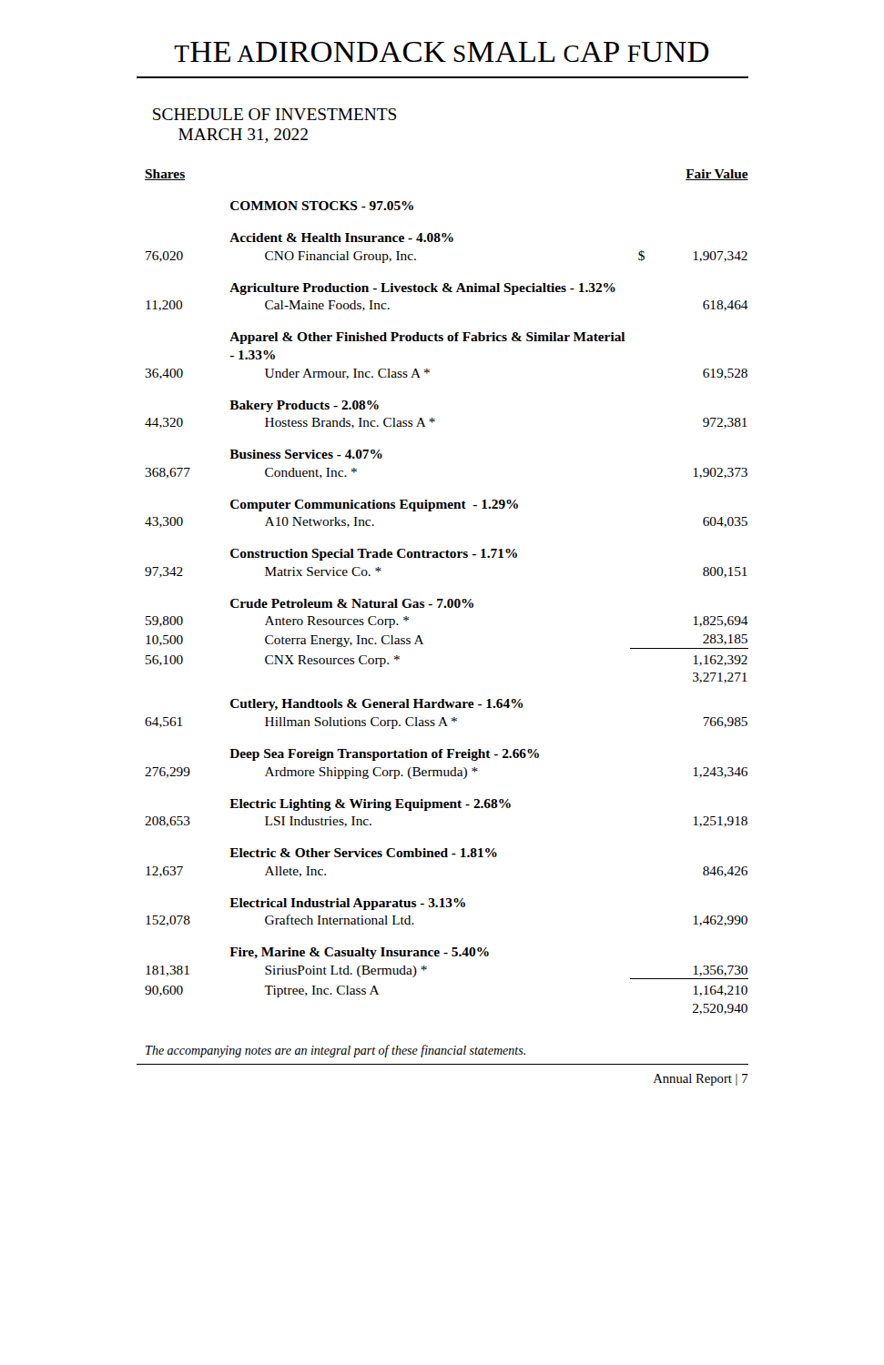THE ADIRONDACK SMALL CAP FUND
SCHEDULE OF INVESTMENTS MARCH 31, 2022
| Shares | | Fair Value |
| | COMMON STOCKS - 97.05% | |
| | Accident & Health Insurance - 4.08% | |
| 76,020 | CNO Financial Group, Inc. | 1,907,342 |
| | Agriculture Production - Livestock & Animal Specialties - 1.32% | |
| 11,200 | Cal-Maine Foods, Inc. | 618,464 |
| | Apparel & Other Finished Products of Fabrics & Similar Material - 1.33% | |
| 36,400 | Under Armour, Inc. Class A * | 619,528 |
| | Bakery Products - 2.08% | |
| 44,320 | Hostess Brands, Inc. Class A * | 972,381 |
| | Business Services - 4.07% | |
| 368,677 | Conduent, Inc. * | 1,902,373 |
| | Computer Communications Equipment - 1.29% | |
| 43,300 | A10 Networks, Inc. | 604,035 |
| | Construction Special Trade Contractors - 1.71% | |
| 97,342 | Matrix Service Co. * | 800,151 |
| | Crude Petroleum & Natural Gas - 7.00% | |
| 59,800 | Antero Resources Corp. * | 1,825,694 |
| 10,500 | Coterra Energy, Inc. Class A | 283,185 |
| 56,100 | CNX Resources Corp. * | 1,162,392 |
| | | 3,271,271 |
| | Cutlery, Handtools & General Hardware - 1.64% | |
| 64,561 | Hillman Solutions Corp. Class A * | 766,985 |
| | Deep Sea Foreign Transportation of Freight - 2.66% | |
| 276,299 | Ardmore Shipping Corp. (Bermuda) * | 1,243,346 |
| | Electric Lighting & Wiring Equipment - 2.68% | |
| 208,653 | LSI Industries, Inc. | 1,251,918 |
| | Electric & Other Services Combined - 1.81% | |
| 12,637 | Allete, Inc. | 846,426 |
| | Electrical Industrial Apparatus - 3.13% | |
| 152,078 | Graftech International Ltd. | 1,462,990 |
| | Fire, Marine & Casualty Insurance - 5.40% | |
| 181,381 | SiriusPoint Ltd. (Bermuda) * | 1,356,730 |
| 90,600 | Tiptree, Inc. Class A | 1,164,210 |
| | | 2,520,940 |
The accompanying notes are an integral part of these financial statements.
Annual Report | 7